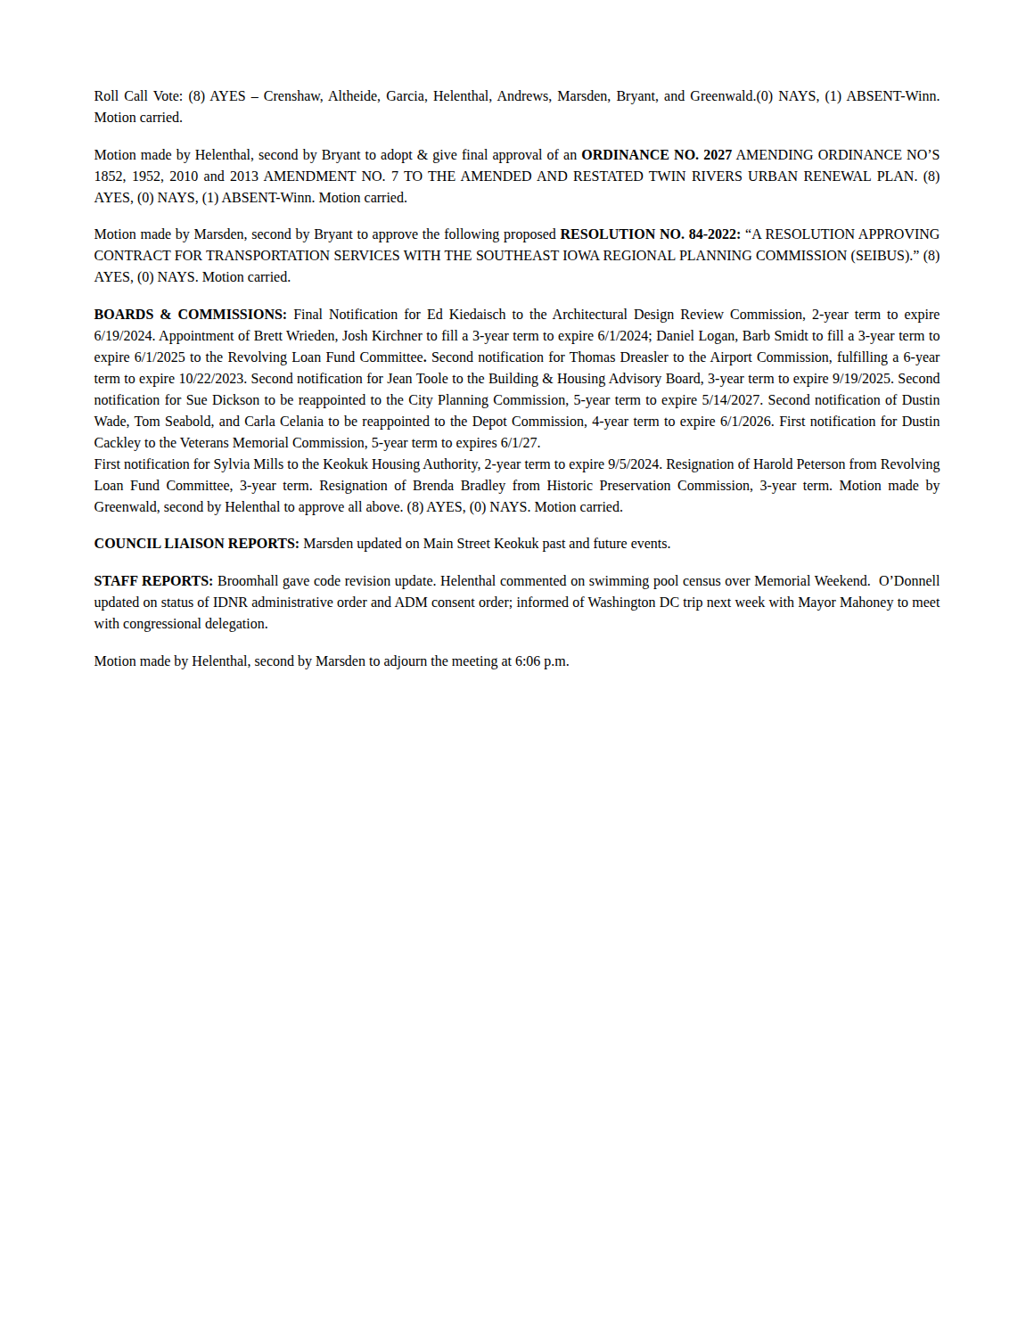Roll Call Vote: (8) AYES – Crenshaw, Altheide, Garcia, Helenthal, Andrews, Marsden, Bryant, and Greenwald.(0) NAYS, (1) ABSENT-Winn. Motion carried.
Motion made by Helenthal, second by Bryant to adopt & give final approval of an ORDINANCE NO. 2027 AMENDING ORDINANCE NO’S 1852, 1952, 2010 and 2013 AMENDMENT NO. 7 TO THE AMENDED AND RESTATED TWIN RIVERS URBAN RENEWAL PLAN. (8) AYES, (0) NAYS, (1) ABSENT-Winn. Motion carried.
Motion made by Marsden, second by Bryant to approve the following proposed RESOLUTION NO. 84-2022: “A RESOLUTION APPROVING CONTRACT FOR TRANSPORTATION SERVICES WITH THE SOUTHEAST IOWA REGIONAL PLANNING COMMISSION (SEIBUS).” (8) AYES, (0) NAYS. Motion carried.
BOARDS & COMMISSIONS: Final Notification for Ed Kiedaisch to the Architectural Design Review Commission, 2-year term to expire 6/19/2024. Appointment of Brett Wrieden, Josh Kirchner to fill a 3-year term to expire 6/1/2024; Daniel Logan, Barb Smidt to fill a 3-year term to expire 6/1/2025 to the Revolving Loan Fund Committee. Second notification for Thomas Dreasler to the Airport Commission, fulfilling a 6-year term to expire 10/22/2023. Second notification for Jean Toole to the Building & Housing Advisory Board, 3-year term to expire 9/19/2025. Second notification for Sue Dickson to be reappointed to the City Planning Commission, 5-year term to expire 5/14/2027. Second notification of Dustin Wade, Tom Seabold, and Carla Celania to be reappointed to the Depot Commission, 4-year term to expire 6/1/2026. First notification for Dustin Cackley to the Veterans Memorial Commission, 5-year term to expires 6/1/27.
First notification for Sylvia Mills to the Keokuk Housing Authority, 2-year term to expire 9/5/2024. Resignation of Harold Peterson from Revolving Loan Fund Committee, 3-year term. Resignation of Brenda Bradley from Historic Preservation Commission, 3-year term. Motion made by Greenwald, second by Helenthal to approve all above. (8) AYES, (0) NAYS. Motion carried.
COUNCIL LIAISON REPORTS: Marsden updated on Main Street Keokuk past and future events.
STAFF REPORTS: Broomhall gave code revision update. Helenthal commented on swimming pool census over Memorial Weekend. O’Donnell updated on status of IDNR administrative order and ADM consent order; informed of Washington DC trip next week with Mayor Mahoney to meet with congressional delegation.
Motion made by Helenthal, second by Marsden to adjourn the meeting at 6:06 p.m.